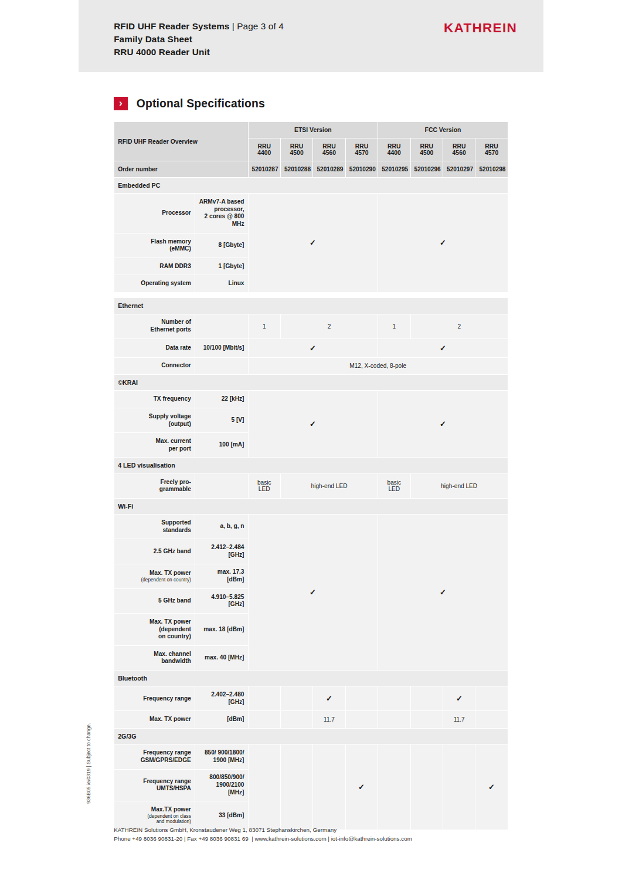RFID UHF Reader Systems | Page 3 of 4
Family Data Sheet
RRU 4000 Reader Unit
KATHREIN
Optional Specifications
| RFID UHF Reader Overview | ETSI Version | FCC Version |
| --- | --- | --- |
| RRU 4400 | RRU 4500 | RRU 4560 | RRU 4570 | RRU 4400 | RRU 4500 | RRU 4560 | RRU 4570 |
| Order number | 52010287 | 52010288 | 52010289 | 52010290 | 52010295 | 52010296 | 52010297 | 52010298 |
| Embedded PC |
| Processor | ARMv7-A based processor, 2 cores @ 800 MHz | ✓ | ✓ |
| Flash memory (eMMC) | 8 [Gbyte] |
| RAM DDR3 | 1 [Gbyte] |
| Operating system | Linux |
| Ethernet |
| Number of Ethernet ports | | 1 | 2 | 1 | 2 |
| Data rate | 10/100 [Mbit/s] | ✓ | ✓ |
| Connector | | M12, X-coded, 8-pole |
| ©KRAI |
| TX frequency | 22 [kHz] | ✓ | ✓ |
| Supply voltage (output) | 5 [V] |
| Max. current per port | 100 [mA] |
| 4 LED visualisation |
| Freely pro- grammable | | basic LED | high-end LED | basic LED | high-end LED |
| Wi-Fi |
| Supported standards | a, b, g, n | ✓ | ✓ |
| 2.5 GHz band | 2.412–2.484 [GHz] |
| Max. TX power (dependent on country) | max. 17.3 [dBm] |
| 5 GHz band | 4.910–5.825 [GHz] |
| Max. TX power (dependent on country) | max. 18 [dBm] |
| Max. channel bandwidth | max. 40 [MHz] |
| Bluetooth |
| Frequency range | 2.402–2.480 [GHz] | | | ✓ | | | | ✓ | |
| Max. TX power | [dBm] | | | 11.7 | | | | 11.7 | |
| 2G/3G |
| Frequency range GSM/GPRS/EDGE | 850/ 900/1800/ 1900 [MHz] | | | | ✓ | | | | ✓ |
| Frequency range UMTS/HSPA | 800/850/900/ 1900/2100 [MHz] |
| Max.TX power (dependent on class and modulation) | 33 [dBm] |
936B05 /e/0319 | Subject to change.
KATHREIN Solutions GmbH, Kronstaudener Weg 1, 83071 Stephanskirchen, Germany
Phone +49 8036 90831-20 | Fax +49 8036 90831 69 | www.kathrein-solutions.com | iot-info@kathrein-solutions.com